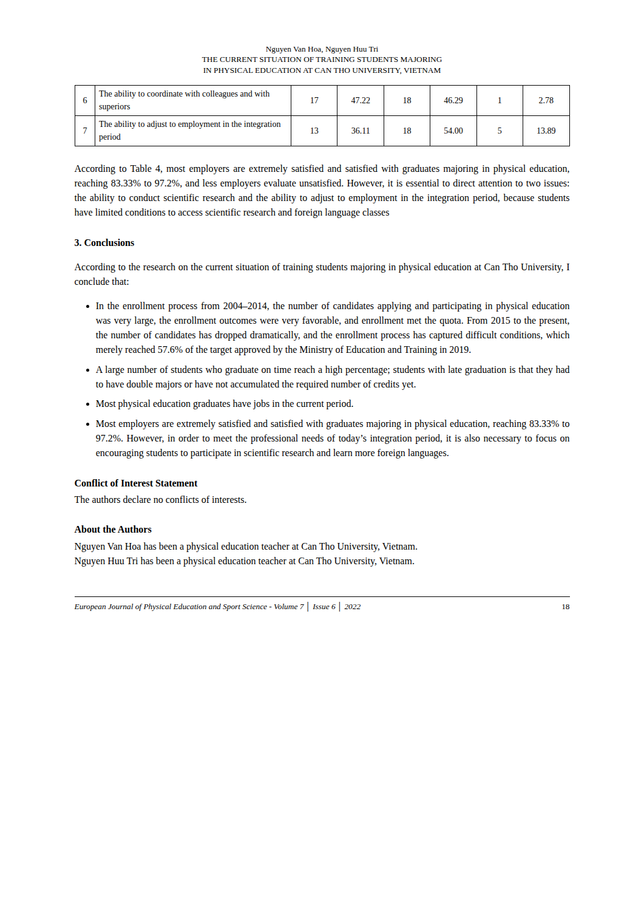Nguyen Van Hoa, Nguyen Huu Tri
THE CURRENT SITUATION OF TRAINING STUDENTS MAJORING
IN PHYSICAL EDUCATION AT CAN THO UNIVERSITY, VIETNAM
| 6 | The ability to coordinate with colleagues and with superiors | 17 | 47.22 | 18 | 46.29 | 1 | 2.78 |
| 7 | The ability to adjust to employment in the integration period | 13 | 36.11 | 18 | 54.00 | 5 | 13.89 |
According to Table 4, most employers are extremely satisfied and satisfied with graduates majoring in physical education, reaching 83.33% to 97.2%, and less employers evaluate unsatisfied. However, it is essential to direct attention to two issues: the ability to conduct scientific research and the ability to adjust to employment in the integration period, because students have limited conditions to access scientific research and foreign language classes
3. Conclusions
According to the research on the current situation of training students majoring in physical education at Can Tho University, I conclude that:
In the enrollment process from 2004–2014, the number of candidates applying and participating in physical education was very large, the enrollment outcomes were very favorable, and enrollment met the quota. From 2015 to the present, the number of candidates has dropped dramatically, and the enrollment process has captured difficult conditions, which merely reached 57.6% of the target approved by the Ministry of Education and Training in 2019.
A large number of students who graduate on time reach a high percentage; students with late graduation is that they had to have double majors or have not accumulated the required number of credits yet.
Most physical education graduates have jobs in the current period.
Most employers are extremely satisfied and satisfied with graduates majoring in physical education, reaching 83.33% to 97.2%. However, in order to meet the professional needs of today’s integration period, it is also necessary to focus on encouraging students to participate in scientific research and learn more foreign languages.
Conflict of Interest Statement
The authors declare no conflicts of interests.
About the Authors
Nguyen Van Hoa has been a physical education teacher at Can Tho University, Vietnam.
Nguyen Huu Tri has been a physical education teacher at Can Tho University, Vietnam.
European Journal of Physical Education and Sport Science - Volume 7 │ Issue 6 │ 2022 18